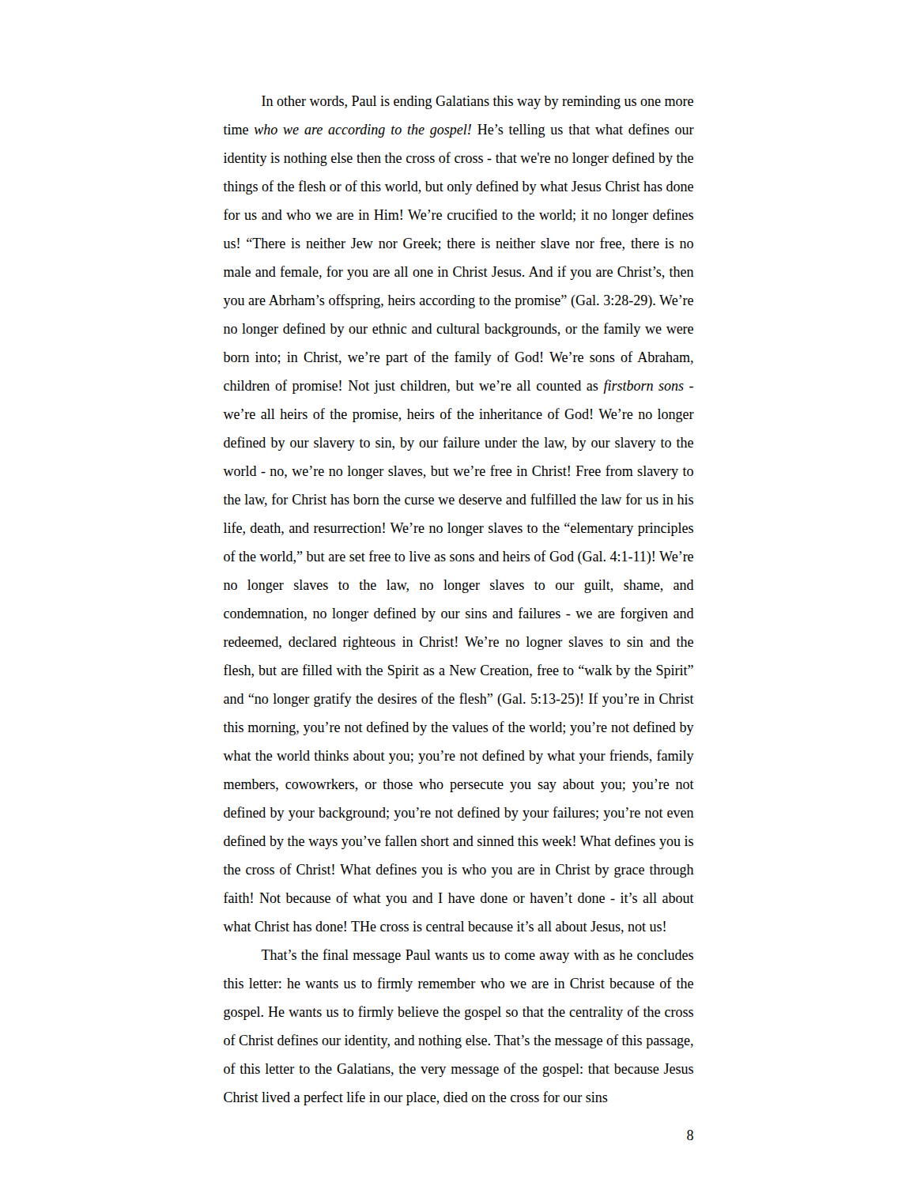In other words, Paul is ending Galatians this way by reminding us one more time who we are according to the gospel! He’s telling us that what defines our identity is nothing else then the cross of cross - that we're no longer defined by the things of the flesh or of this world, but only defined by what Jesus Christ has done for us and who we are in Him! We’re crucified to the world; it no longer defines us! “There is neither Jew nor Greek; there is neither slave nor free, there is no male and female, for you are all one in Christ Jesus. And if you are Christ’s, then you are Abrham’s offspring, heirs according to the promise” (Gal. 3:28-29). We’re no longer defined by our ethnic and cultural backgrounds, or the family we were born into; in Christ, we’re part of the family of God! We’re sons of Abraham, children of promise! Not just children, but we’re all counted as firstborn sons - we’re all heirs of the promise, heirs of the inheritance of God! We’re no longer defined by our slavery to sin, by our failure under the law, by our slavery to the world - no, we’re no longer slaves, but we’re free in Christ! Free from slavery to the law, for Christ has born the curse we deserve and fulfilled the law for us in his life, death, and resurrection! We’re no longer slaves to the “elementary principles of the world,” but are set free to live as sons and heirs of God (Gal. 4:1-11)! We’re no longer slaves to the law, no longer slaves to our guilt, shame, and condemnation, no longer defined by our sins and failures - we are forgiven and redeemed, declared righteous in Christ! We’re no logner slaves to sin and the flesh, but are filled with the Spirit as a New Creation, free to “walk by the Spirit” and “no longer gratify the desires of the flesh” (Gal. 5:13-25)! If you’re in Christ this morning, you’re not defined by the values of the world; you’re not defined by what the world thinks about you; you’re not defined by what your friends, family members, cowowrkers, or those who persecute you say about you; you’re not defined by your background; you’re not defined by your failures; you’re not even defined by the ways you’ve fallen short and sinned this week! What defines you is the cross of Christ! What defines you is who you are in Christ by grace through faith! Not because of what you and I have done or haven’t done - it’s all about what Christ has done! THe cross is central because it’s all about Jesus, not us!
That’s the final message Paul wants us to come away with as he concludes this letter: he wants us to firmly remember who we are in Christ because of the gospel. He wants us to firmly believe the gospel so that the centrality of the cross of Christ defines our identity, and nothing else. That’s the message of this passage, of this letter to the Galatians, the very message of the gospel: that because Jesus Christ lived a perfect life in our place, died on the cross for our sins
8